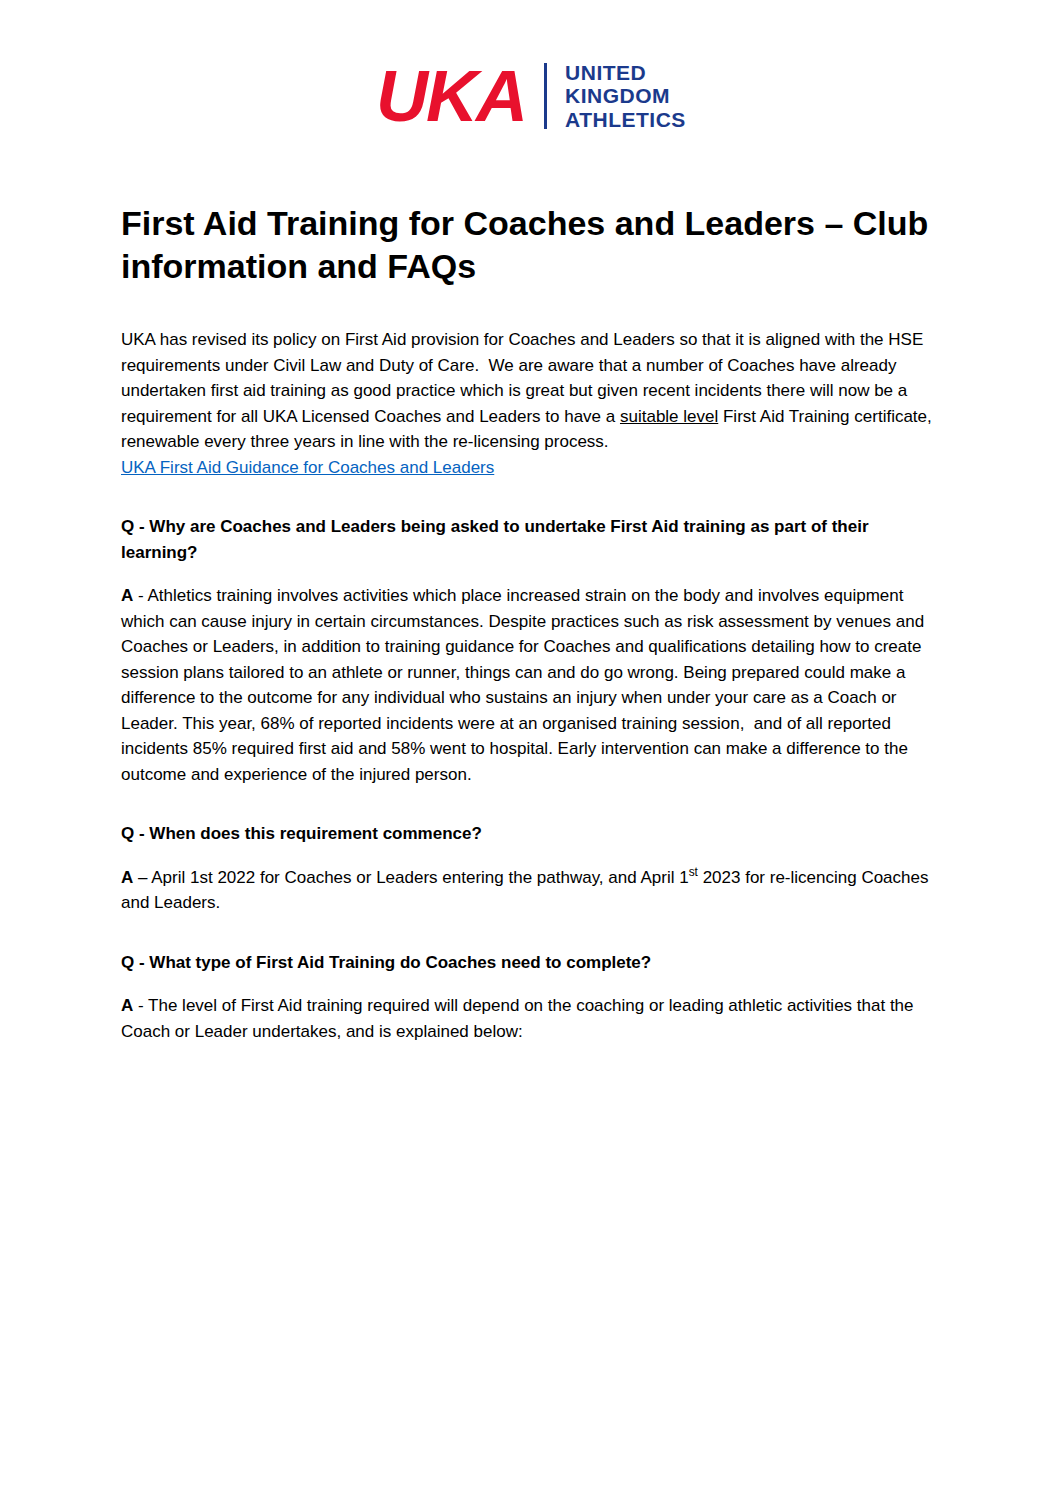UKA UNITED
KINGDOM
ATHLETICS
First Aid Training for Coaches and Leaders – Club information and FAQs
UKA has revised its policy on First Aid provision for Coaches and Leaders so that it is aligned with the HSE requirements under Civil Law and Duty of Care. We are aware that a number of Coaches have already undertaken first aid training as good practice which is great but given recent incidents there will now be a requirement for all UKA Licensed Coaches and Leaders to have a suitable level First Aid Training certificate, renewable every three years in line with the re-licensing process.
UKA First Aid Guidance for Coaches and Leaders
Q - Why are Coaches and Leaders being asked to undertake First Aid training as part of their learning?
A - Athletics training involves activities which place increased strain on the body and involves equipment which can cause injury in certain circumstances. Despite practices such as risk assessment by venues and Coaches or Leaders, in addition to training guidance for Coaches and qualifications detailing how to create session plans tailored to an athlete or runner, things can and do go wrong. Being prepared could make a difference to the outcome for any individual who sustains an injury when under your care as a Coach or Leader. This year, 68% of reported incidents were at an organised training session, and of all reported incidents 85% required first aid and 58% went to hospital. Early intervention can make a difference to the outcome and experience of the injured person.
Q - When does this requirement commence?
A – April 1st 2022 for Coaches or Leaders entering the pathway, and April 1st 2023 for re-licencing Coaches and Leaders.
Q - What type of First Aid Training do Coaches need to complete?
A - The level of First Aid training required will depend on the coaching or leading athletic activities that the Coach or Leader undertakes, and is explained below: